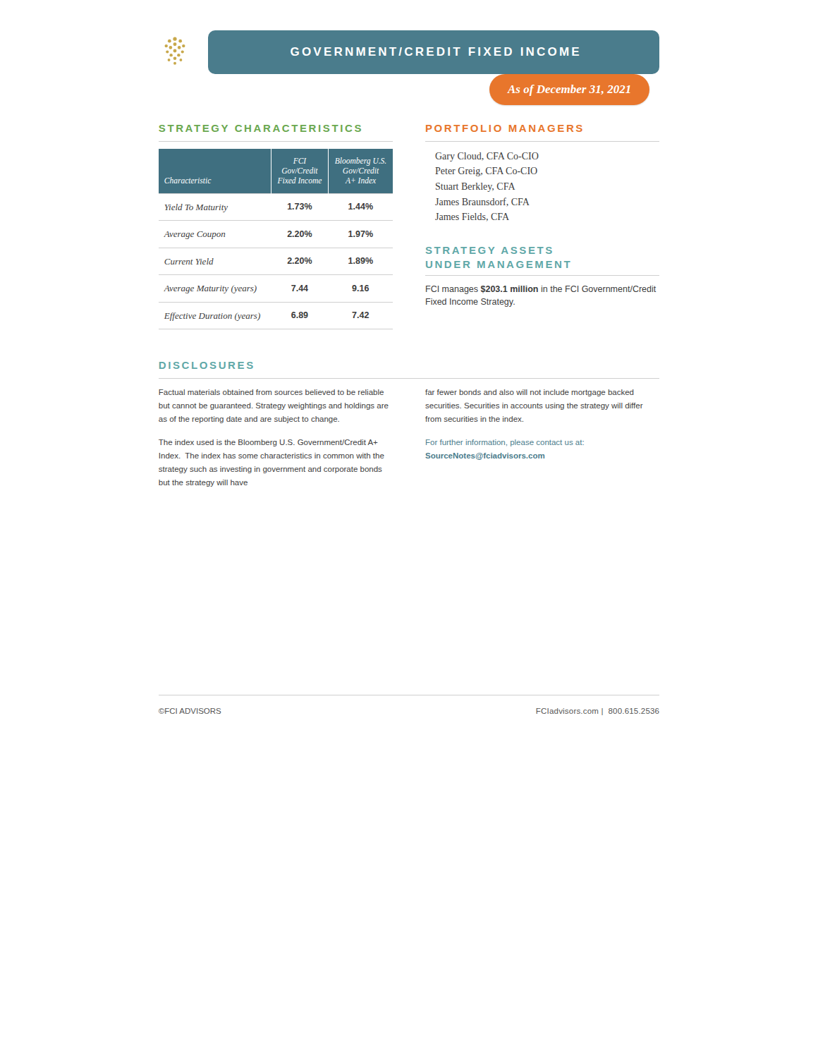GOVERNMENT/CREDIT FIXED INCOME
As of December 31, 2021
STRATEGY CHARACTERISTICS
| Characteristic | FCI Gov/Credit Fixed Income | Bloomberg U.S. Gov/Credit A+ Index |
| --- | --- | --- |
| Yield To Maturity | 1.73% | 1.44% |
| Average Coupon | 2.20% | 1.97% |
| Current Yield | 2.20% | 1.89% |
| Average Maturity (years) | 7.44 | 9.16 |
| Effective Duration (years) | 6.89 | 7.42 |
PORTFOLIO MANAGERS
Gary Cloud, CFA Co-CIO
Peter Greig, CFA Co-CIO
Stuart Berkley, CFA
James Braunsdorf, CFA
James Fields, CFA
STRATEGY ASSETS
UNDER MANAGEMENT
FCI manages $203.1 million in the FCI Government/Credit Fixed Income Strategy.
DISCLOSURES
Factual materials obtained from sources believed to be reliable but cannot be guaranteed. Strategy weightings and holdings are as of the reporting date and are subject to change.
The index used is the Bloomberg U.S. Government/Credit A+ Index. The index has some characteristics in common with the strategy such as investing in government and corporate bonds but the strategy will have
far fewer bonds and also will not include mortgage backed securities. Securities in accounts using the strategy will differ from securities in the index.
For further information, please contact us at:
SourceNotes@fciadvisors.com
©FCI ADVISORS
FCIadvisors.com | 800.615.2536